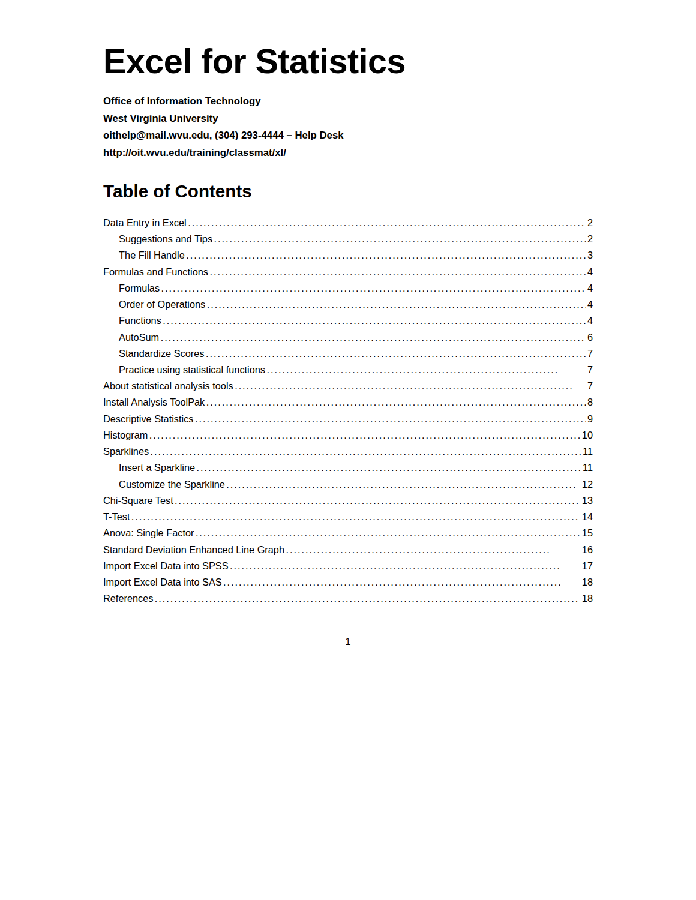Excel for Statistics
Office of Information Technology
West Virginia University
oithelp@mail.wvu.edu, (304) 293-4444 – Help Desk
http://oit.wvu.edu/training/classmat/xl/
Table of Contents
Data Entry in Excel.................................................................................................................. 2
Suggestions and Tips................................................................................................ 2
The Fill Handle......................................................................................................... 3
Formulas and Functions................................................................................................. 4
Formulas.................................................................................................................. 4
Order of Operations.................................................................................................. 4
Functions................................................................................................................. 4
AutoSum.................................................................................................................. 6
Standardize Scores.................................................................................................. 7
Practice using statistical functions........................................................................... 7
About statistical analysis tools....................................................................................... 7
Install Analysis ToolPak.................................................................................................. 8
Descriptive Statistics..................................................................................................... 9
Histogram..................................................................................................................... 10
Sparklines.................................................................................................................... 11
Insert a Sparkline..................................................................................................... 11
Customize the Sparkline.......................................................................................... 12
Chi-Square Test.......................................................................................................... 13
T-Test.......................................................................................................................... 14
Anova: Single Factor.................................................................................................... 15
Standard Deviation Enhanced Line Graph.................................................................... 16
Import Excel Data into SPSS..................................................................................... 17
Import Excel Data into SAS....................................................................................... 18
References.................................................................................................................. 18
1